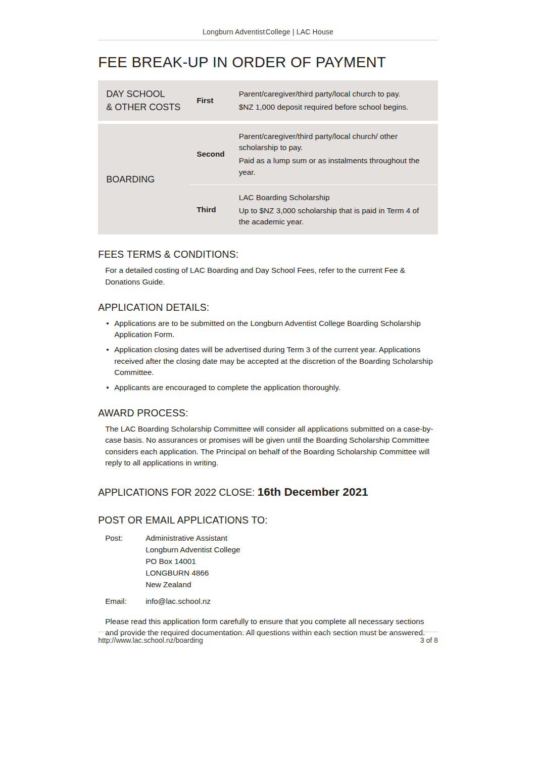Longburn Adventist College | LAC House
FEE BREAK-UP IN ORDER OF PAYMENT
| DAY SCHOOL & OTHER COSTS | First | Parent/caregiver/third party/local church to pay. $NZ 1,000 deposit required before school begins. |
| BOARDING | Second | Parent/caregiver/third party/local church/ other scholarship to pay. Paid as a lump sum or as instalments throughout the year. |
| Third | LAC Boarding Scholarship Up to $NZ 3,000 scholarship that is paid in Term 4 of the academic year. |
FEES TERMS & CONDITIONS:
For a detailed costing of LAC Boarding and Day School Fees, refer to the current Fee & Donations Guide.
APPLICATION DETAILS:
Applications are to be submitted on the Longburn Adventist College Boarding Scholarship Application Form.
Application closing dates will be advertised during Term 3 of the current year. Applications received after the closing date may be accepted at the discretion of the Boarding Scholarship Committee.
Applicants are encouraged to complete the application thoroughly.
AWARD PROCESS:
The LAC Boarding Scholarship Committee will consider all applications submitted on a case-by-case basis. No assurances or promises will be given until the Boarding Scholarship Committee considers each application. The Principal on behalf of the Boarding Scholarship Committee will reply to all applications in writing.
APPLICATIONS FOR 2022 CLOSE: 16th December 2021
POST OR EMAIL APPLICATIONS TO:
Post:
Administrative Assistant
Longburn Adventist College
PO Box 14001
LONGBURN 4866
New Zealand
Email:
info@lac.school.nz
Please read this application form carefully to ensure that you complete all necessary sections and provide the required documentation. All questions within each section must be answered.
http://www.lac.school.nz/boarding 3 of 8